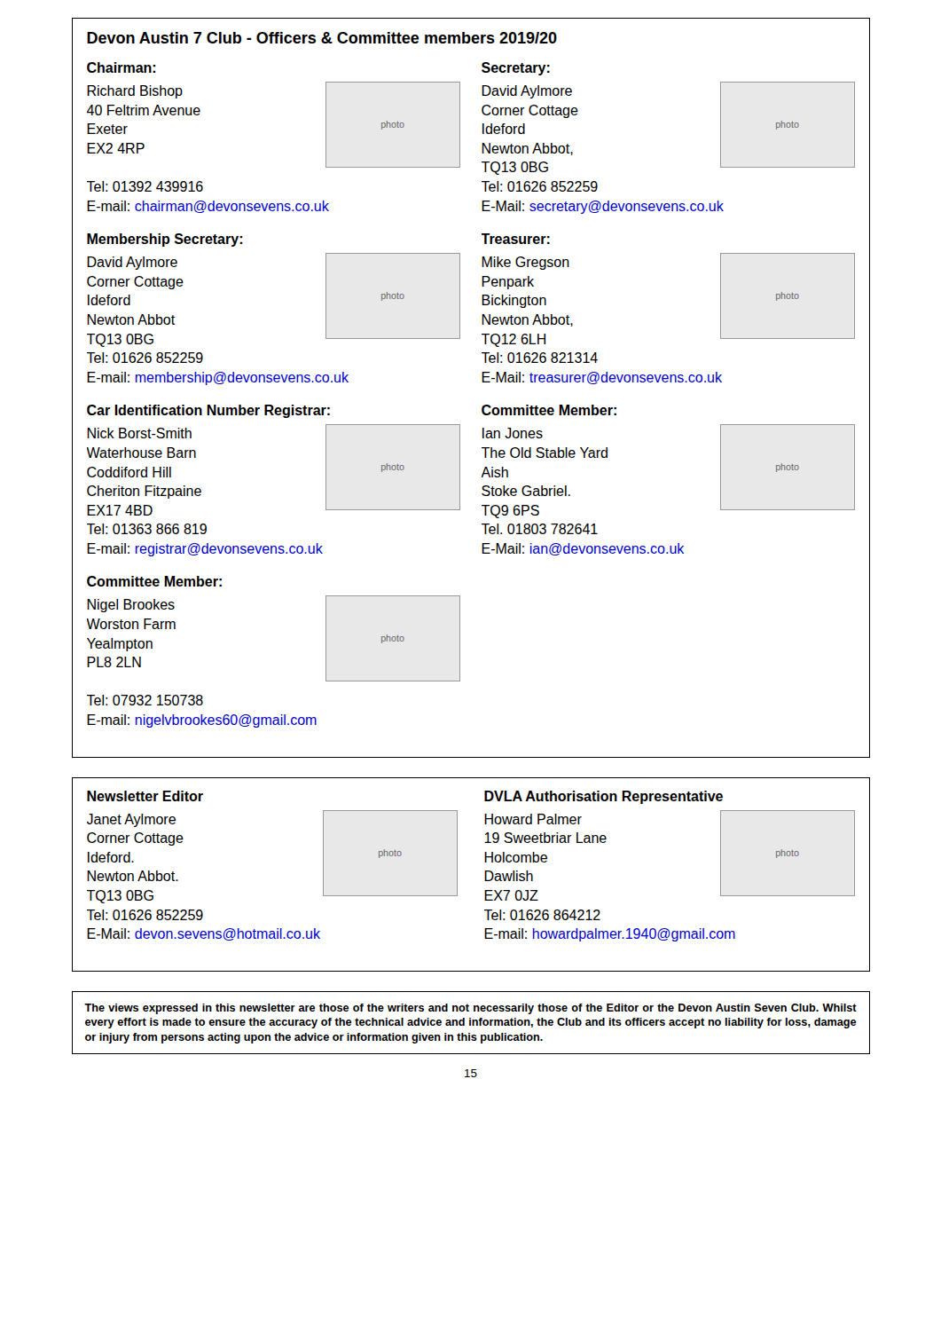Devon Austin 7 Club - Officers & Committee members 2019/20
Chairman:
photo
Richard Bishop
40 Feltrim Avenue
Exeter
EX2 4RP
Tel: 01392 439916
E-mail: chairman@devonsevens.co.uk
Membership Secretary:
photo
David Aylmore
Corner Cottage
Ideford
Newton Abbot
TQ13 0BG
Tel: 01626 852259
E-mail: membership@devonsevens.co.uk
Car Identification Number Registrar:
photo
Nick Borst-Smith
Waterhouse Barn
Coddiford Hill
Cheriton Fitzpaine
EX17 4BD
Tel: 01363 866 819
E-mail: registrar@devonsevens.co.uk
Committee Member:
photo
Nigel Brookes
Worston Farm
Yealmpton
PL8 2LN
Tel: 07932 150738
E-mail: nigelvbrookes60@gmail.com
Secretary:
photo
David Aylmore
Corner Cottage
Ideford
Newton Abbot,
TQ13 0BG
Tel: 01626 852259
E-Mail: secretary@devonsevens.co.uk
Treasurer:
photo
Mike Gregson
Penpark
Bickington
Newton Abbot,
TQ12 6LH
Tel: 01626 821314
E-Mail: treasurer@devonsevens.co.uk
Committee Member:
photo
Ian Jones
The Old Stable Yard
Aish
Stoke Gabriel.
TQ9 6PS
Tel. 01803 782641
E-Mail: ian@devonsevens.co.uk
Newsletter Editor
photo
Janet Aylmore
Corner Cottage
Ideford.
Newton Abbot.
TQ13 0BG
Tel: 01626 852259
E-Mail: devon.sevens@hotmail.co.uk
DVLA Authorisation Representative
photo
Howard Palmer
19 Sweetbriar Lane
Holcombe
Dawlish
EX7 0JZ
Tel: 01626 864212
E-mail: howardpalmer.1940@gmail.com
The views expressed in this newsletter are those of the writers and not necessarily those of the Editor or the Devon Austin Seven Club. Whilst every effort is made to ensure the accuracy of the technical advice and information, the Club and its officers accept no liability for loss, damage or injury from persons acting upon the advice or information given in this publication.
15